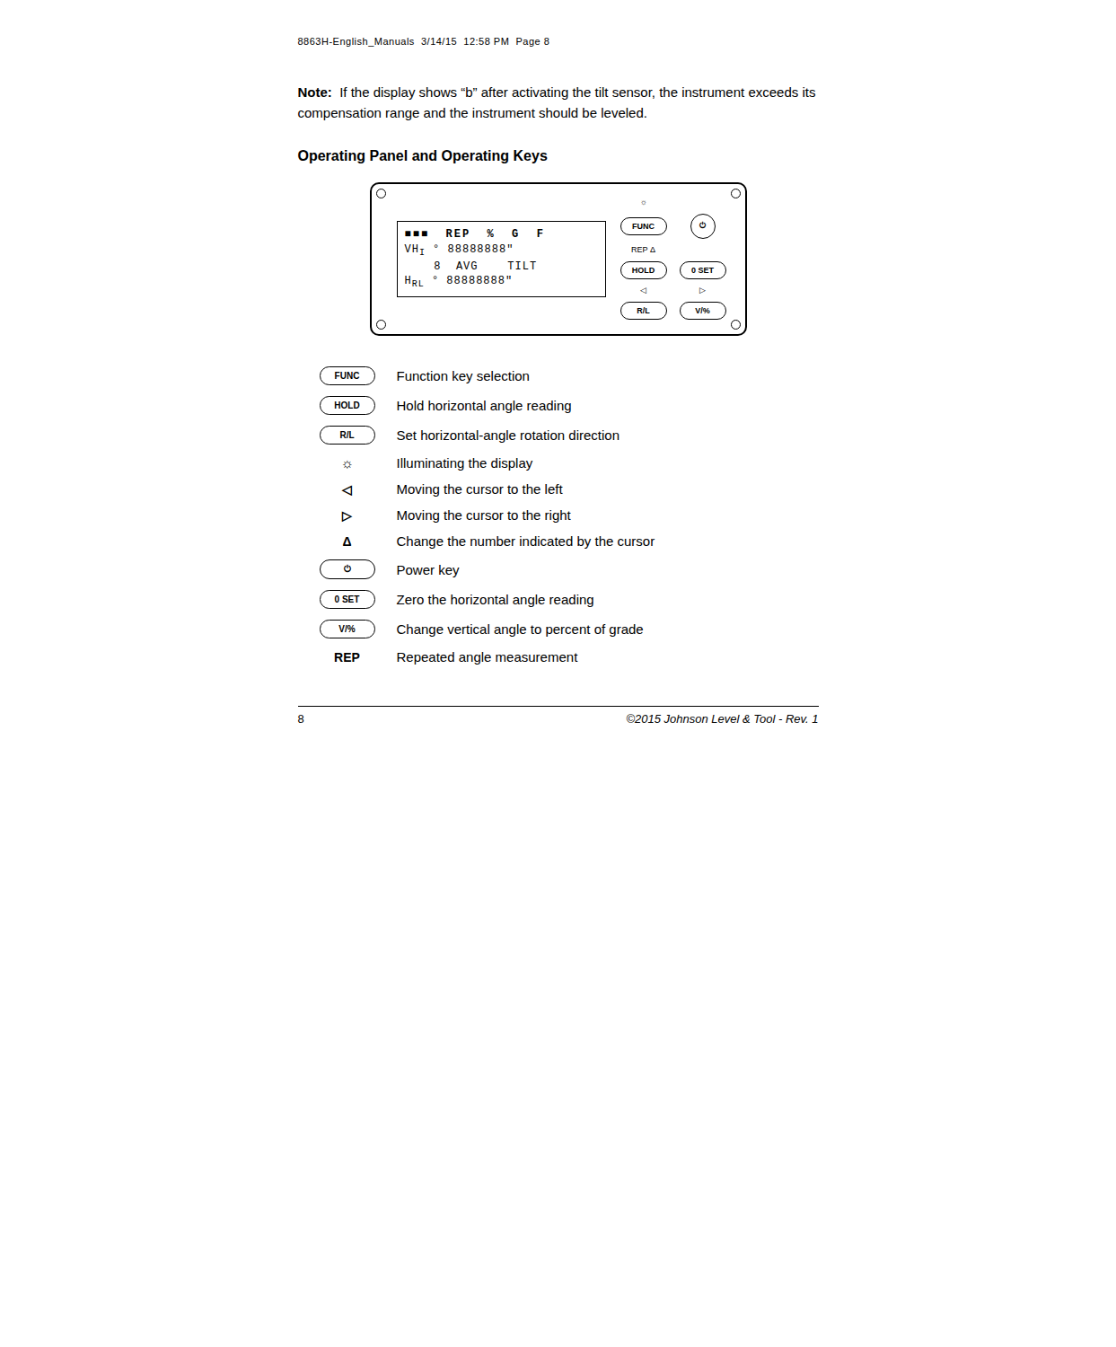8863H-English_Manuals 3/14/15 12:58 PM Page 8
Note: If the display shows “b” after activating the tilt sensor, the instrument exceeds its compensation range and the instrument should be leveled.
Operating Panel and Operating Keys
■■■ REP % G F
VHI ° 88888888″
8 AVG TILT
HRL ° 88888888″
☼
FUNC
⏻
REP Δ
HOLD
0 SET
◁
▷
R/L
V/%
| FUNC | Function key selection |
| HOLD | Hold horizontal angle reading |
| R/L | Set horizontal-angle rotation direction |
| ☼ | Illuminating the display |
| ◁ | Moving the cursor to the left |
| ▷ | Moving the cursor to the right |
| Δ | Change the number indicated by the cursor |
| ⏻ | Power key |
| 0 SET | Zero the horizontal angle reading |
| V/% | Change vertical angle to percent of grade |
| REP | Repeated angle measurement |
8 ©2015 Johnson Level & Tool - Rev. 1